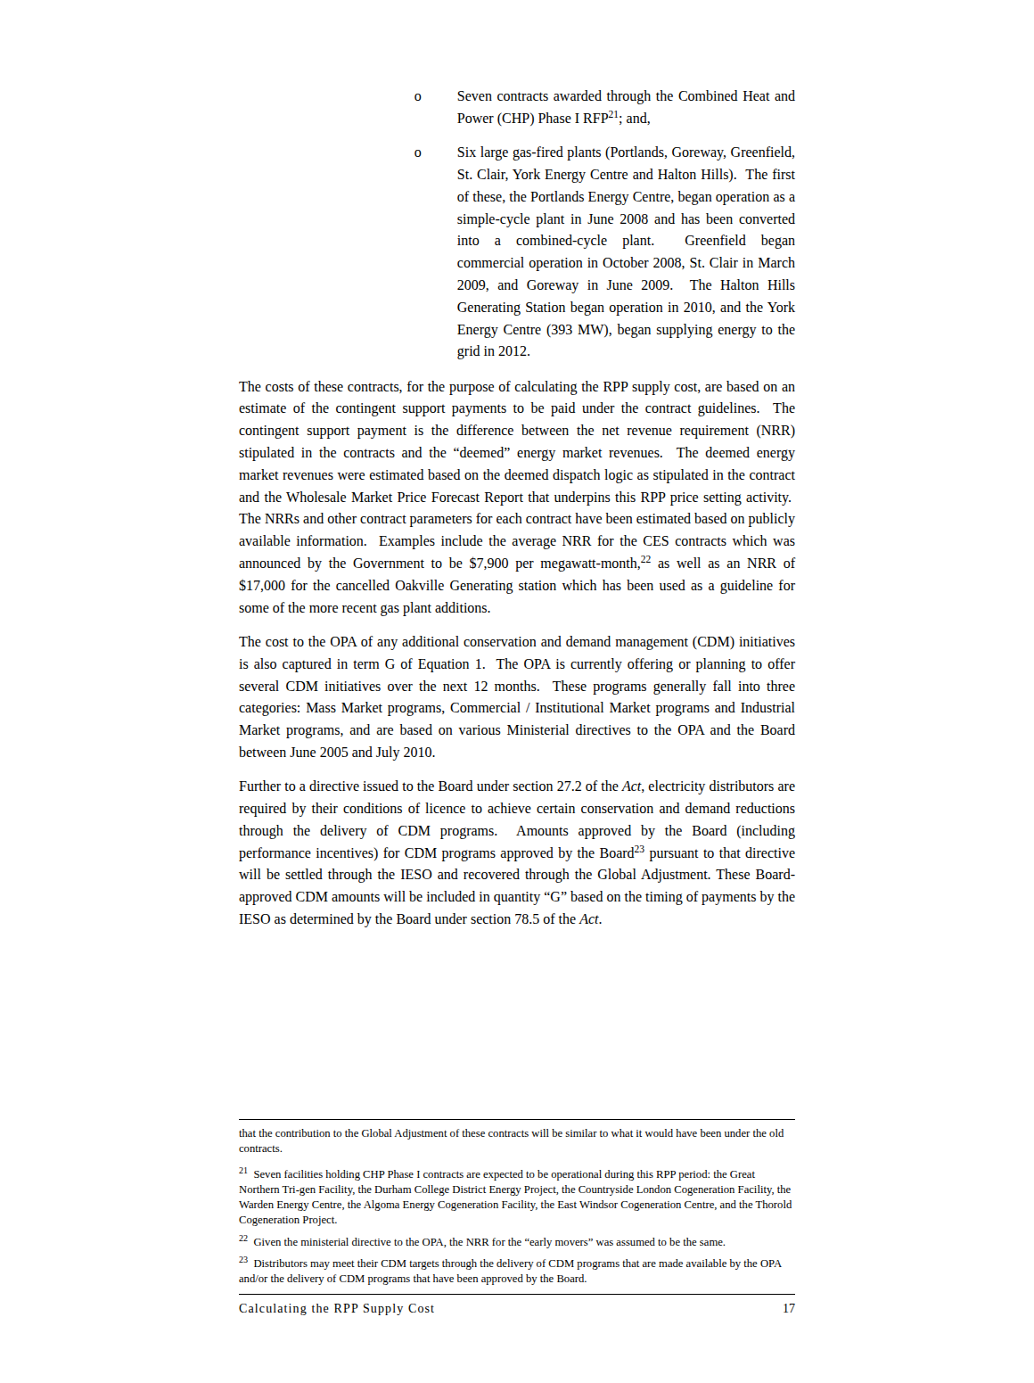Seven contracts awarded through the Combined Heat and Power (CHP) Phase I RFP21; and,
Six large gas-fired plants (Portlands, Goreway, Greenfield, St. Clair, York Energy Centre and Halton Hills). The first of these, the Portlands Energy Centre, began operation as a simple-cycle plant in June 2008 and has been converted into a combined-cycle plant. Greenfield began commercial operation in October 2008, St. Clair in March 2009, and Goreway in June 2009. The Halton Hills Generating Station began operation in 2010, and the York Energy Centre (393 MW), began supplying energy to the grid in 2012.
The costs of these contracts, for the purpose of calculating the RPP supply cost, are based on an estimate of the contingent support payments to be paid under the contract guidelines. The contingent support payment is the difference between the net revenue requirement (NRR) stipulated in the contracts and the “deemed” energy market revenues. The deemed energy market revenues were estimated based on the deemed dispatch logic as stipulated in the contract and the Wholesale Market Price Forecast Report that underpins this RPP price setting activity. The NRRs and other contract parameters for each contract have been estimated based on publicly available information. Examples include the average NRR for the CES contracts which was announced by the Government to be $7,900 per megawatt-month,22 as well as an NRR of $17,000 for the cancelled Oakville Generating station which has been used as a guideline for some of the more recent gas plant additions.
The cost to the OPA of any additional conservation and demand management (CDM) initiatives is also captured in term G of Equation 1. The OPA is currently offering or planning to offer several CDM initiatives over the next 12 months. These programs generally fall into three categories: Mass Market programs, Commercial / Institutional Market programs and Industrial Market programs, and are based on various Ministerial directives to the OPA and the Board between June 2005 and July 2010.
Further to a directive issued to the Board under section 27.2 of the Act, electricity distributors are required by their conditions of licence to achieve certain conservation and demand reductions through the delivery of CDM programs. Amounts approved by the Board (including performance incentives) for CDM programs approved by the Board23 pursuant to that directive will be settled through the IESO and recovered through the Global Adjustment. These Board-approved CDM amounts will be included in quantity “G” based on the timing of payments by the IESO as determined by the Board under section 78.5 of the Act.
that the contribution to the Global Adjustment of these contracts will be similar to what it would have been under the old contracts.
21 Seven facilities holding CHP Phase I contracts are expected to be operational during this RPP period: the Great Northern Tri-gen Facility, the Durham College District Energy Project, the Countryside London Cogeneration Facility, the Warden Energy Centre, the Algoma Energy Cogeneration Facility, the East Windsor Cogeneration Centre, and the Thorold Cogeneration Project.
22 Given the ministerial directive to the OPA, the NRR for the “early movers” was assumed to be the same.
23 Distributors may meet their CDM targets through the delivery of CDM programs that are made available by the OPA and/or the delivery of CDM programs that have been approved by the Board.
Calculating the RPP Supply Cost 17